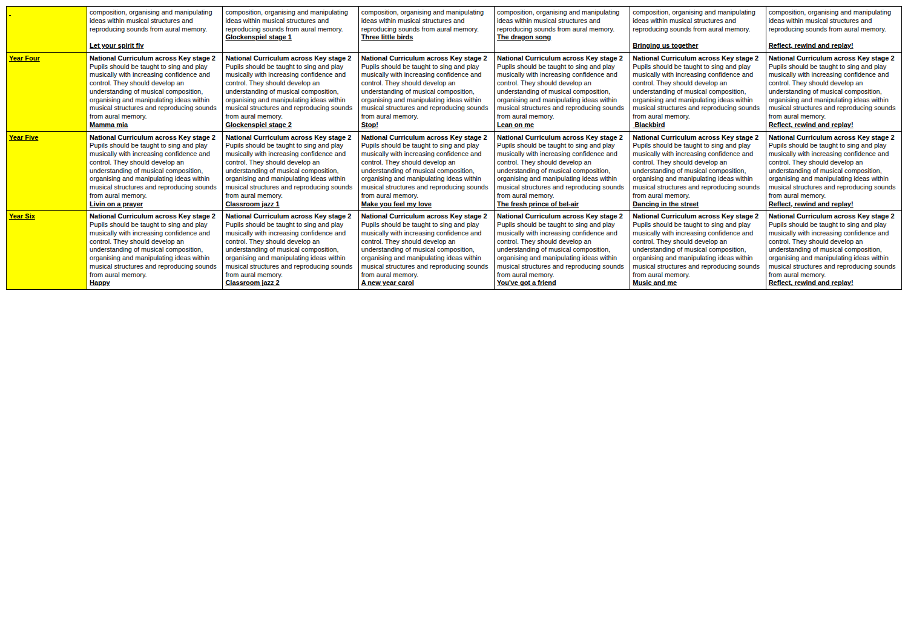| | composition, organising and manipulating ideas within musical structures and reproducing sounds from aural memory. Let your spirit fly | composition, organising and manipulating ideas within musical structures and reproducing sounds from aural memory. Glockenspiel stage 1 | composition, organising and manipulating ideas within musical structures and reproducing sounds from aural memory. Three little birds | composition, organising and manipulating ideas within musical structures and reproducing sounds from aural memory. The dragon song | composition, organising and manipulating ideas within musical structures and reproducing sounds from aural memory. Bringing us together | composition, organising and manipulating ideas within musical structures and reproducing sounds from aural memory. Reflect, rewind and replay! |
| Year Four | National Curriculum across Key stage 2 Pupils should be taught to sing and play musically with increasing confidence and control. They should develop an understanding of musical composition, organising and manipulating ideas within musical structures and reproducing sounds from aural memory. Mamma mia | National Curriculum across Key stage 2 Pupils should be taught to sing and play musically with increasing confidence and control. They should develop an understanding of musical composition, organising and manipulating ideas within musical structures and reproducing sounds from aural memory. Glockenspiel stage 2 | National Curriculum across Key stage 2 Pupils should be taught to sing and play musically with increasing confidence and control. They should develop an understanding of musical composition, organising and manipulating ideas within musical structures and reproducing sounds from aural memory. Stop! | National Curriculum across Key stage 2 Pupils should be taught to sing and play musically with increasing confidence and control. They should develop an understanding of musical composition, organising and manipulating ideas within musical structures and reproducing sounds from aural memory. Lean on me | National Curriculum across Key stage 2 Pupils should be taught to sing and play musically with increasing confidence and control. They should develop an understanding of musical composition, organising and manipulating ideas within musical structures and reproducing sounds from aural memory. Blackbird | National Curriculum across Key stage 2 Pupils should be taught to sing and play musically with increasing confidence and control. They should develop an understanding of musical composition, organising and manipulating ideas within musical structures and reproducing sounds from aural memory. Reflect, rewind and replay! |
| Year Five | National Curriculum across Key stage 2 Pupils should be taught to sing and play musically with increasing confidence and control. They should develop an understanding of musical composition, organising and manipulating ideas within musical structures and reproducing sounds from aural memory. Livin on a prayer | National Curriculum across Key stage 2 Pupils should be taught to sing and play musically with increasing confidence and control. They should develop an understanding of musical composition, organising and manipulating ideas within musical structures and reproducing sounds from aural memory. Classroom jazz 1 | National Curriculum across Key stage 2 Pupils should be taught to sing and play musically with increasing confidence and control. They should develop an understanding of musical composition, organising and manipulating ideas within musical structures and reproducing sounds from aural memory. Make you feel my love | National Curriculum across Key stage 2 Pupils should be taught to sing and play musically with increasing confidence and control. They should develop an understanding of musical composition, organising and manipulating ideas within musical structures and reproducing sounds from aural memory. The fresh prince of bel-air | National Curriculum across Key stage 2 Pupils should be taught to sing and play musically with increasing confidence and control. They should develop an understanding of musical composition, organising and manipulating ideas within musical structures and reproducing sounds from aural memory. Dancing in the street | National Curriculum across Key stage 2 Pupils should be taught to sing and play musically with increasing confidence and control. They should develop an understanding of musical composition, organising and manipulating ideas within musical structures and reproducing sounds from aural memory. Reflect, rewind and replay! |
| Year Six | National Curriculum across Key stage 2 Pupils should be taught to sing and play musically with increasing confidence and control. They should develop an understanding of musical composition, organising and manipulating ideas within musical structures and reproducing sounds from aural memory. Happy | National Curriculum across Key stage 2 Pupils should be taught to sing and play musically with increasing confidence and control. They should develop an understanding of musical composition, organising and manipulating ideas within musical structures and reproducing sounds from aural memory. Classroom jazz 2 | National Curriculum across Key stage 2 Pupils should be taught to sing and play musically with increasing confidence and control. They should develop an understanding of musical composition, organising and manipulating ideas within musical structures and reproducing sounds from aural memory. A new year carol | National Curriculum across Key stage 2 Pupils should be taught to sing and play musically with increasing confidence and control. They should develop an understanding of musical composition, organising and manipulating ideas within musical structures and reproducing sounds from aural memory. You've got a friend | National Curriculum across Key stage 2 Pupils should be taught to sing and play musically with increasing confidence and control. They should develop an understanding of musical composition, organising and manipulating ideas within musical structures and reproducing sounds from aural memory. Music and me | National Curriculum across Key stage 2 Pupils should be taught to sing and play musically with increasing confidence and control. They should develop an understanding of musical composition, organising and manipulating ideas within musical structures and reproducing sounds from aural memory. Reflect, rewind and replay! |